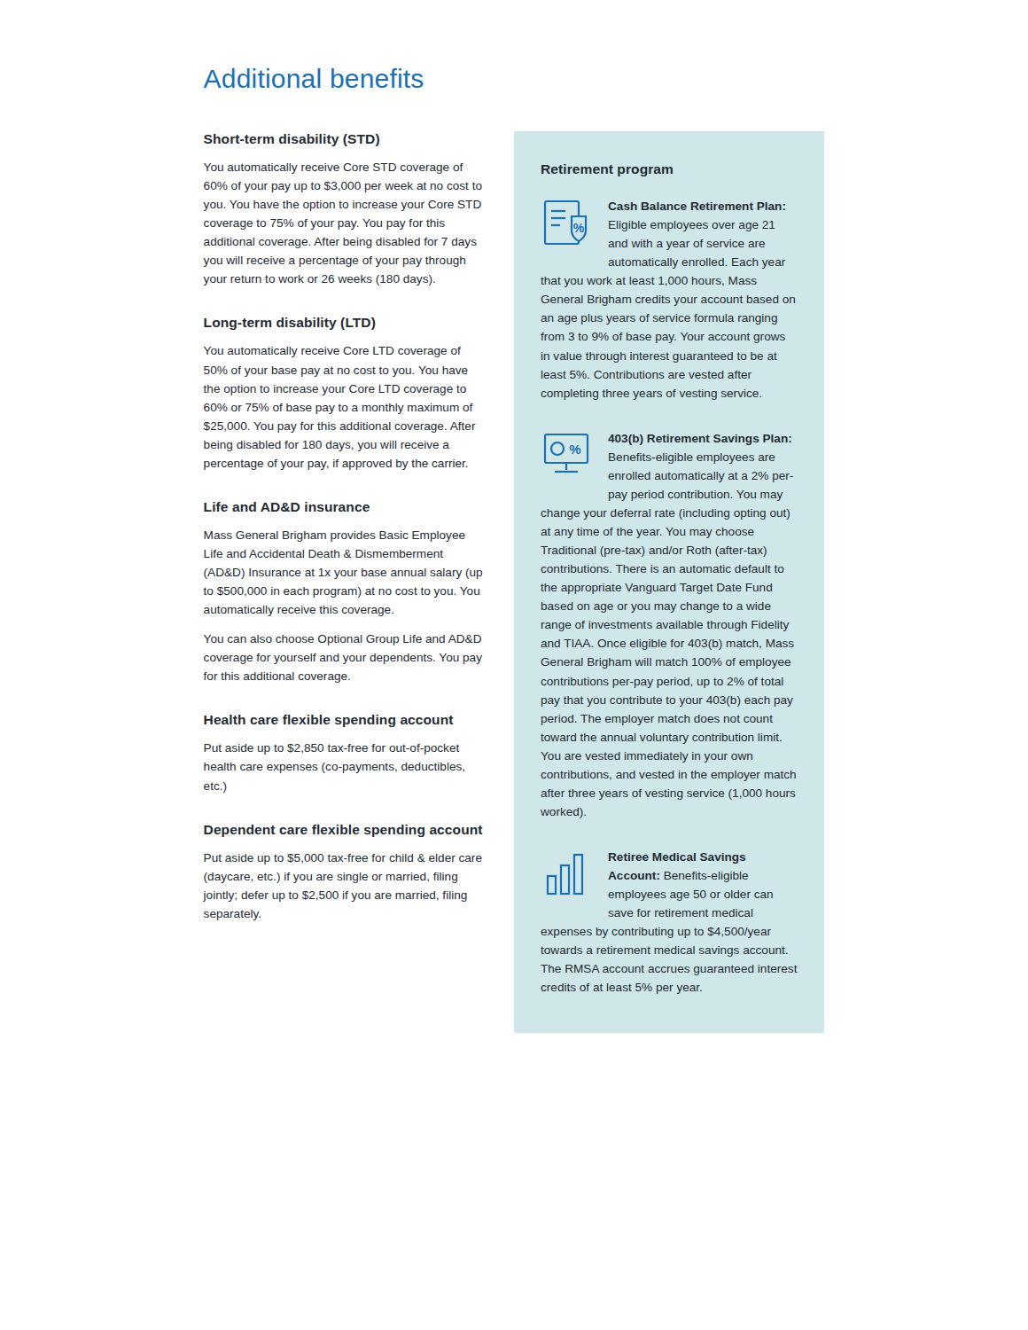Additional benefits
Short-term disability (STD)
You automatically receive Core STD coverage of 60% of your pay up to $3,000 per week at no cost to you. You have the option to increase your Core STD coverage to 75% of your pay. You pay for this additional coverage. After being disabled for 7 days you will receive a percentage of your pay through your return to work or 26 weeks (180 days).
Long-term disability (LTD)
You automatically receive Core LTD coverage of 50% of your base pay at no cost to you. You have the option to increase your Core LTD coverage to 60% or 75% of base pay to a monthly maximum of $25,000. You pay for this additional coverage. After being disabled for 180 days, you will receive a percentage of your pay, if approved by the carrier.
Life and AD&D insurance
Mass General Brigham provides Basic Employee Life and Accidental Death & Dismemberment (AD&D) Insurance at 1x your base annual salary (up to $500,000 in each program) at no cost to you. You automatically receive this coverage.
You can also choose Optional Group Life and AD&D coverage for yourself and your dependents. You pay for this additional coverage.
Health care flexible spending account
Put aside up to $2,850 tax-free for out-of-pocket health care expenses (co-payments, deductibles, etc.)
Dependent care flexible spending account
Put aside up to $5,000 tax-free for child & elder care (daycare, etc.) if you are single or married, filing jointly; defer up to $2,500 if you are married, filing separately.
Retirement program
%
Cash Balance Retirement Plan: Eligible employees over age 21 and with a year of service are automatically enrolled. Each year that you work at least 1,000 hours, Mass General Brigham credits your account based on an age plus years of service formula ranging from 3 to 9% of base pay. Your account grows in value through interest guaranteed to be at least 5%. Contributions are vested after completing three years of vesting service.
%
403(b) Retirement Savings Plan: Benefits-eligible employees are enrolled automatically at a 2% per-pay period contribution. You may change your deferral rate (including opting out) at any time of the year. You may choose Traditional (pre-tax) and/or Roth (after-tax) contributions. There is an automatic default to the appropriate Vanguard Target Date Fund based on age or you may change to a wide range of investments available through Fidelity and TIAA. Once eligible for 403(b) match, Mass General Brigham will match 100% of employee contributions per-pay period, up to 2% of total pay that you contribute to your 403(b) each pay period. The employer match does not count toward the annual voluntary contribution limit. You are vested immediately in your own contributions, and vested in the employer match after three years of vesting service (1,000 hours worked).
Retiree Medical Savings Account: Benefits-eligible employees age 50 or older can save for retirement medical expenses by contributing up to $4,500/year towards a retirement medical savings account. The RMSA account accrues guaranteed interest credits of at least 5% per year.